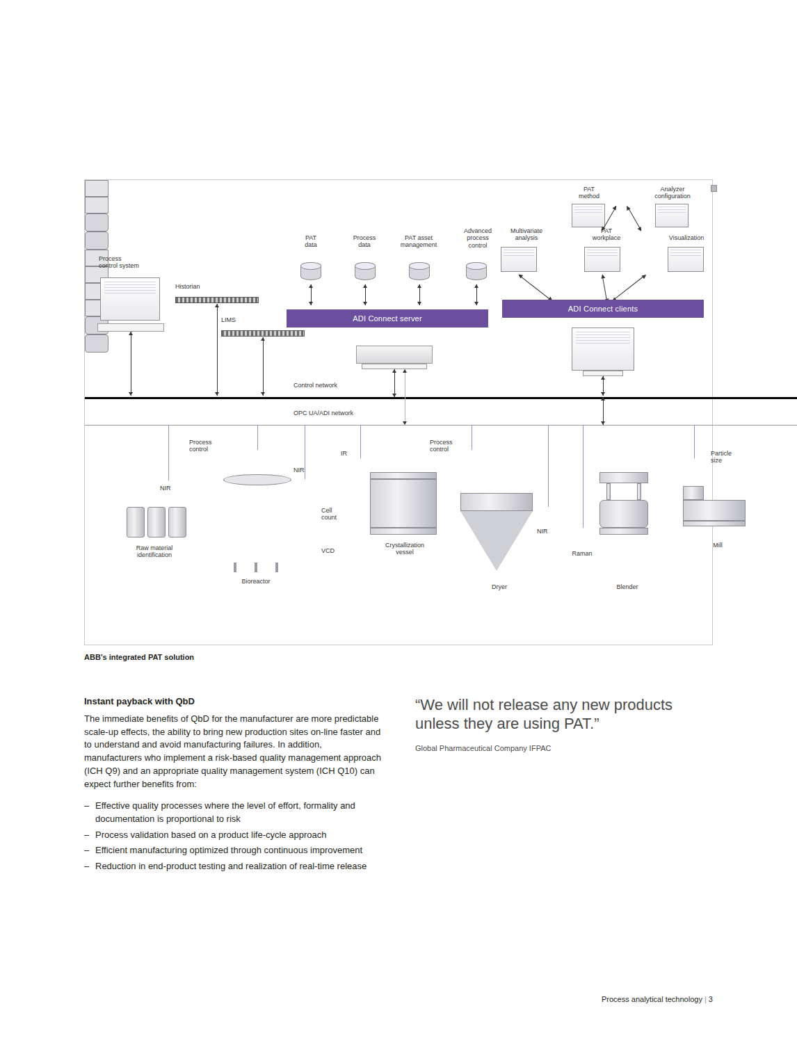PAT
method
Analyzer
configuration
Multivariate
analysis
PAT
workplace
Visualization
ADI Connect clients
PAT
data
Process
data
PAT asset
management
Advanced
process
control
ADI Connect server
Process
control system
Historian
LIMS
Control network
OPC UA/ADI network
NIR
Raw material
identification
Bioreactor
NIR
Cell
count
VCD
Process
control
Crystallization
vessel
IR
Dryer
NIR
Process
control
Blender
Raman
Mill
Particle
size
ABB’s integrated PAT solution
Instant payback with QbD
The immediate benefits of QbD for the manufacturer are more predictable scale-up effects, the ability to bring new production sites on-line faster and to understand and avoid manufacturing failures. In addition, manufacturers who implement a risk-based quality management approach (ICH Q9) and an appropriate quality management system (ICH Q10) can expect further benefits from:
Effective quality processes where the level of effort, formality and documentation is proportional to risk
Process validation based on a product life-cycle approach
Efficient manufacturing optimized through continuous improvement
Reduction in end-product testing and realization of real-time release
“We will not release any new products unless they are using PAT.”
Global Pharmaceutical Company IFPAC
Process analytical technology | 3